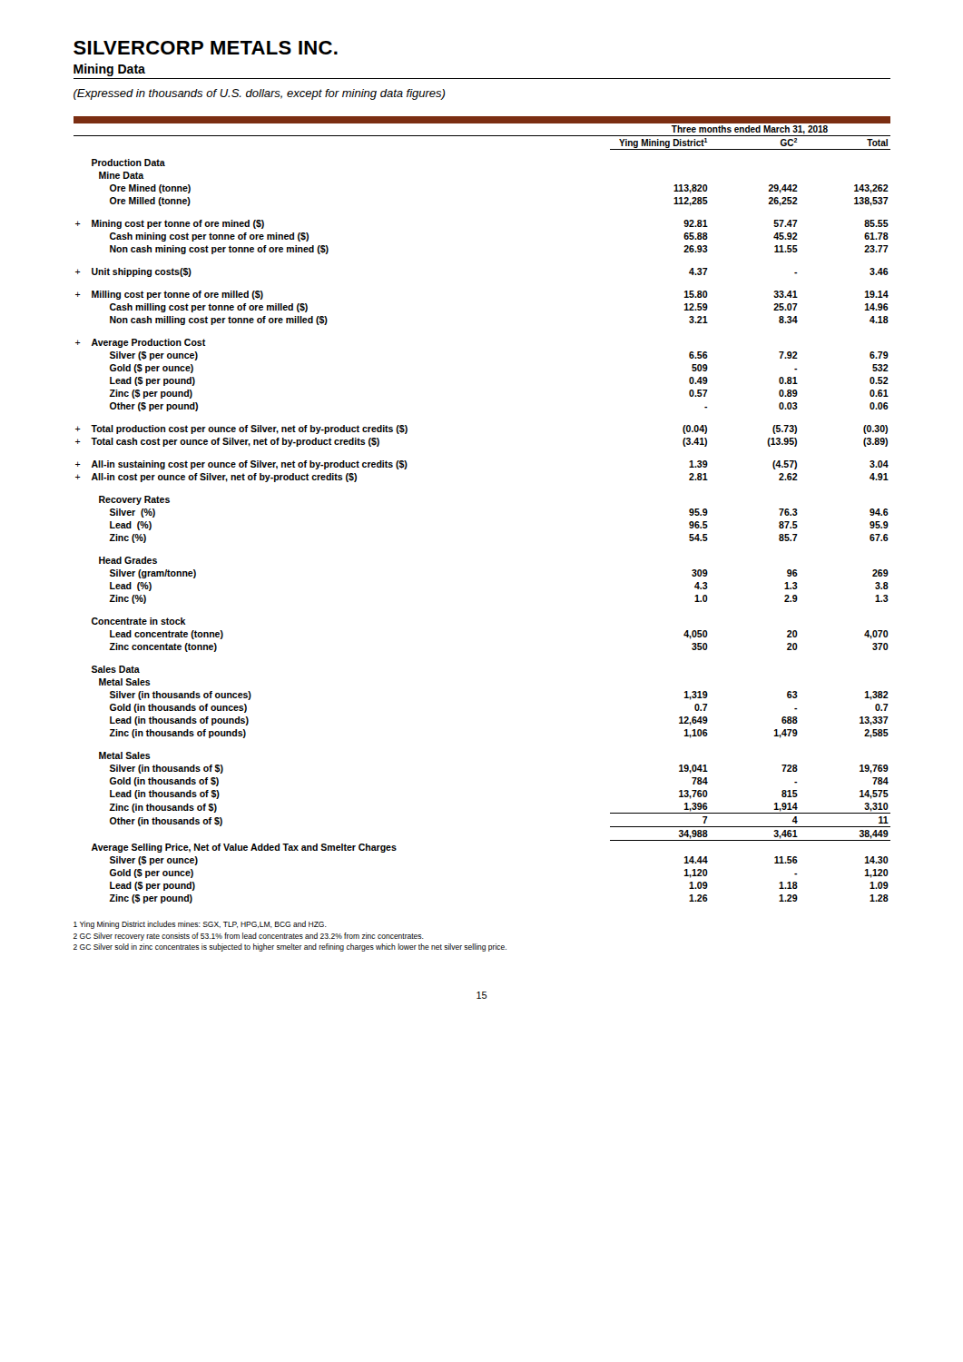SILVERCORP METALS INC.
Mining Data
(Expressed in thousands of U.S. dollars, except for mining data figures)
| | Three months ended March 31, 2018 |
| | Ying Mining District 1 | GC 2 | Total |
| | Production Data | | | |
| | Mine Data | | | |
| | Ore Mined (tonne) | 113,820 | 29,442 | 143,262 |
| | Ore Milled (tonne) | 112,285 | 26,252 | 138,537 |
| + | Mining cost per tonne of ore mined ($) | 92.81 | 57.47 | 85.55 |
| | Cash mining cost per tonne of ore mined ($) | 65.88 | 45.92 | 61.78 |
| | Non cash mining cost per tonne of ore mined ($) | 26.93 | 11.55 | 23.77 |
| + | Unit shipping costs($) | 4.37 | - | 3.46 |
| + | Milling cost per tonne of ore milled ($) | 15.80 | 33.41 | 19.14 |
| | Cash milling cost per tonne of ore milled ($) | 12.59 | 25.07 | 14.96 |
| | Non cash milling cost per tonne of ore milled ($) | 3.21 | 8.34 | 4.18 |
| + | Average Production Cost | | | |
| | Silver ($ per ounce) | 6.56 | 7.92 | 6.79 |
| | Gold ($ per ounce) | 509 | - | 532 |
| | Lead ($ per pound) | 0.49 | 0.81 | 0.52 |
| | Zinc ($ per pound) | 0.57 | 0.89 | 0.61 |
| | Other ($ per pound) | - | 0.03 | 0.06 |
| + | Total production cost per ounce of Silver, net of by-product credits ($) | (0.04) | (5.73) | (0.30) |
| + | Total cash cost per ounce of Silver, net of by-product credits ($) | (3.41) | (13.95) | (3.89) |
| + | All-in sustaining cost per ounce of Silver, net of by-product credits ($) | 1.39 | (4.57) | 3.04 |
| + | All-in cost per ounce of Silver, net of by-product credits ($) | 2.81 | 2.62 | 4.91 |
| | Recovery Rates | | | |
| | Silver (%) | 95.9 | 76.3 | 94.6 |
| | Lead (%) | 96.5 | 87.5 | 95.9 |
| | Zinc (%) | 54.5 | 85.7 | 67.6 |
| | Head Grades | | | |
| | Silver (gram/tonne) | 309 | 96 | 269 |
| | Lead (%) | 4.3 | 1.3 | 3.8 |
| | Zinc (%) | 1.0 | 2.9 | 1.3 |
| | Concentrate in stock | | | |
| | Lead concentrate (tonne) | 4,050 | 20 | 4,070 |
| | Zinc concentate (tonne) | 350 | 20 | 370 |
| | Sales Data | | | |
| | Metal Sales | | | |
| | Silver (in thousands of ounces) | 1,319 | 63 | 1,382 |
| | Gold (in thousands of ounces) | 0.7 | - | 0.7 |
| | Lead (in thousands of pounds) | 12,649 | 688 | 13,337 |
| | Zinc (in thousands of pounds) | 1,106 | 1,479 | 2,585 |
| | Metal Sales | | | |
| | Silver (in thousands of $) | 19,041 | 728 | 19,769 |
| | Gold (in thousands of $) | 784 | - | 784 |
| | Lead (in thousands of $) | 13,760 | 815 | 14,575 |
| | Zinc (in thousands of $) | 1,396 | 1,914 | 3,310 |
| | Other (in thousands of $) | 7 | 4 | 11 |
| | | 34,988 | 3,461 | 38,449 |
| | Average Selling Price, Net of Value Added Tax and Smelter Charges | | | |
| | Silver ($ per ounce) | 14.44 | 11.56 | 14.30 |
| | Gold ($ per ounce) | 1,120 | - | 1,120 |
| | Lead ($ per pound) | 1.09 | 1.18 | 1.09 |
| | Zinc ($ per pound) | 1.26 | 1.29 | 1.28 |
1 Ying Mining District includes mines: SGX, TLP, HPG,LM, BCG and HZG.
2 GC Silver recovery rate consists of 53.1% from lead concentrates and 23.2% from zinc concentrates.
2 GC Silver sold in zinc concentrates is subjected to higher smelter and refining charges which lower the net silver selling price.
15